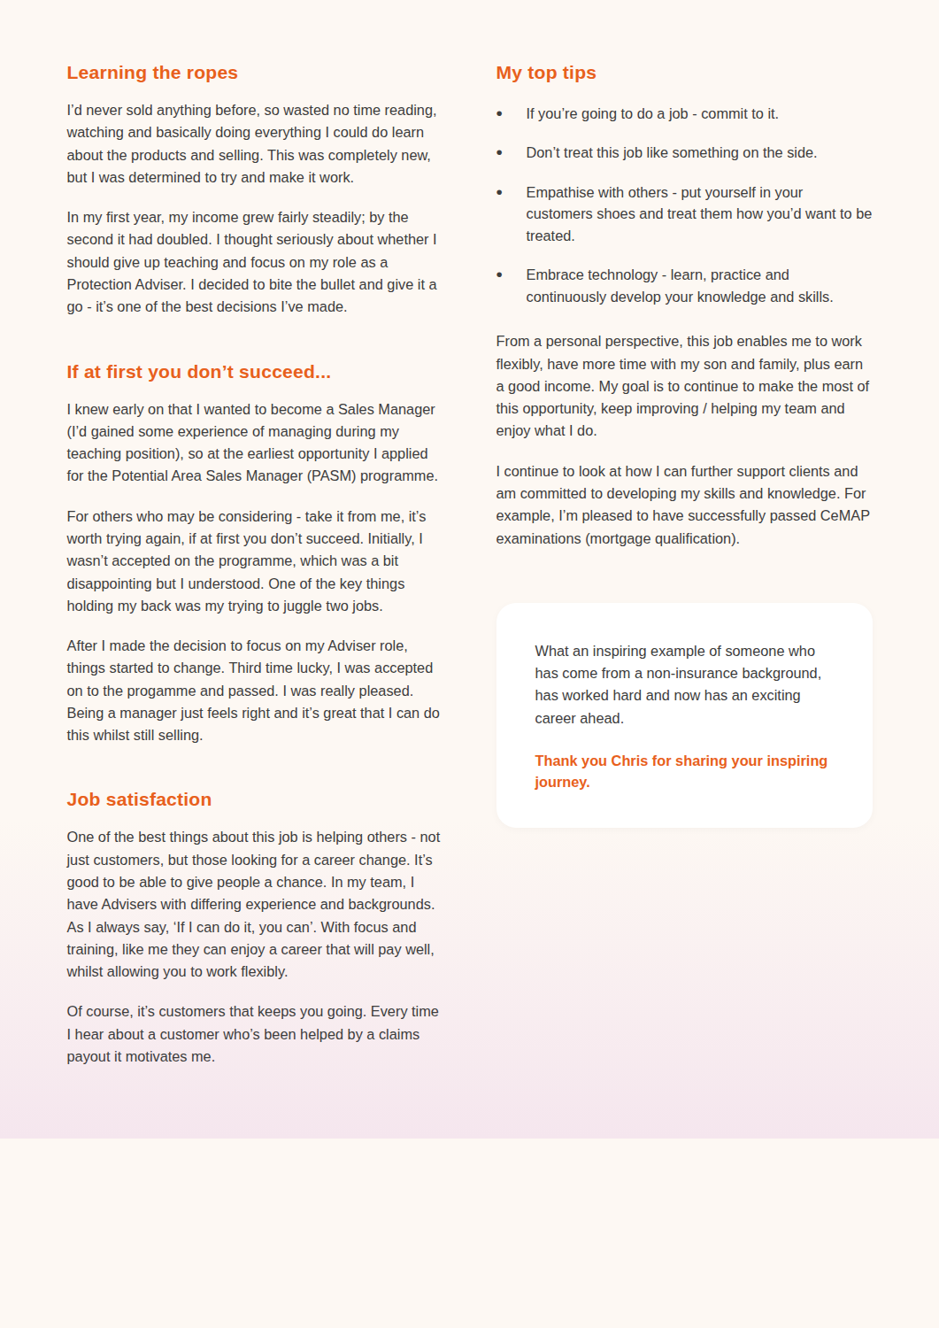Learning the ropes
I’d never sold anything before, so wasted no time reading, watching and basically doing everything I could do learn about the products and selling. This was completely new, but I was determined to try and make it work.
In my first year, my income grew fairly steadily; by the second it had doubled. I thought seriously about whether I should give up teaching and focus on my role as a Protection Adviser. I decided to bite the bullet and give it a go - it’s one of the best decisions I’ve made.
If at first you don’t succeed...
I knew early on that I wanted to become a Sales Manager (I’d gained some experience of managing during my teaching position), so at the earliest opportunity I applied for the Potential Area Sales Manager (PASM) programme.
For others who may be considering - take it from me, it’s worth trying again, if at first you don’t succeed. Initially, I wasn’t accepted on the programme, which was a bit disappointing but I understood. One of the key things holding my back was my trying to juggle two jobs.
After I made the decision to focus on my Adviser role, things started to change. Third time lucky, I was accepted on to the progamme and passed. I was really pleased. Being a manager just feels right and it’s great that I can do this whilst still selling.
Job satisfaction
One of the best things about this job is helping others - not just customers, but those looking for a career change. It’s good to be able to give people a chance. In my team, I have Advisers with differing experience and backgrounds. As I always say, ‘If I can do it, you can’. With focus and training, like me they can enjoy a career that will pay well, whilst allowing you to work flexibly.
Of course, it’s customers that keeps you going. Every time I hear about a customer who’s been helped by a claims payout it motivates me.
My top tips
If you’re going to do a job - commit to it.
Don’t treat this job like something on the side.
Empathise with others - put yourself in your customers shoes and treat them how you’d want to be treated.
Embrace technology - learn, practice and continuously develop your knowledge and skills.
From a personal perspective, this job enables me to work flexibly, have more time with my son and family, plus earn a good income. My goal is to continue to make the most of this opportunity, keep improving / helping my team and enjoy what I do.
I continue to look at how I can further support clients and am committed to developing my skills and knowledge. For example, I’m pleased to have successfully passed CeMAP examinations (mortgage qualification).
What an inspiring example of someone who has come from a non-insurance background, has worked hard and now has an exciting career ahead.
Thank you Chris for sharing your inspiring journey.